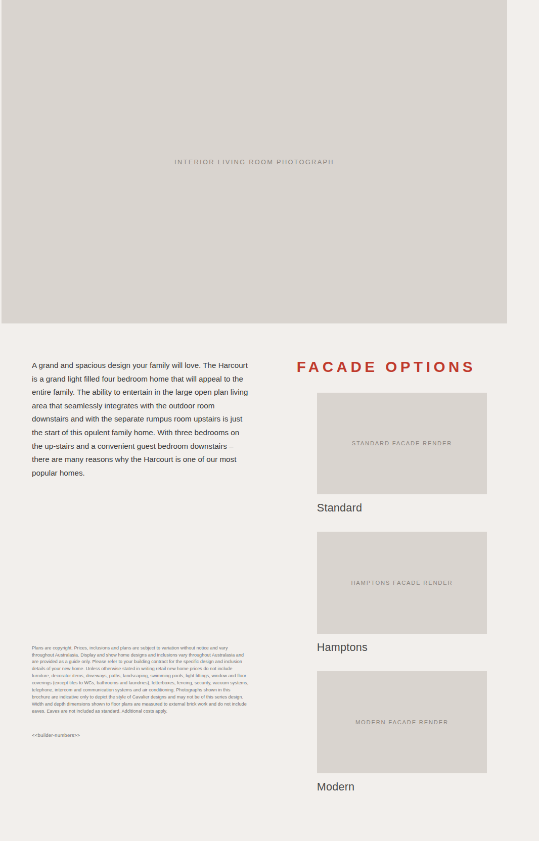Interior living room photograph
A grand and spacious design your family will love. The Harcourt is a grand light filled four bedroom home that will appeal to the entire family. The ability to entertain in the large open plan living area that seamlessly integrates with the outdoor room downstairs and with the separate rumpus room upstairs is just the start of this opulent family home. With three bedrooms on the up-stairs and a convenient guest bedroom downstairs – there are many reasons why the Harcourt is one of our most popular homes.
Plans are copyright. Prices, inclusions and plans are subject to variation without notice and vary throughout Australasia. Display and show home designs and inclusions vary throughout Australasia and are provided as a guide only. Please refer to your building contract for the specific design and inclusion details of your new home. Unless otherwise stated in writing retail new home prices do not include furniture, decorator items, driveways, paths, landscaping, swimming pools, light fittings, window and floor coverings (except tiles to WCs, bathrooms and laundries), letterboxes, fencing, security, vacuum systems, telephone, intercom and communication systems and air conditioning. Photographs shown in this brochure are indicative only to depict the style of Cavalier designs and may not be of this series design. Width and depth dimensions shown to floor plans are measured to external brick work and do not include eaves. Eaves are not included as standard. Additional costs apply.
<<builder-numbers>>
Facade Options
Standard facade render
Standard
Hamptons facade render
Hamptons
Modern facade render
Modern